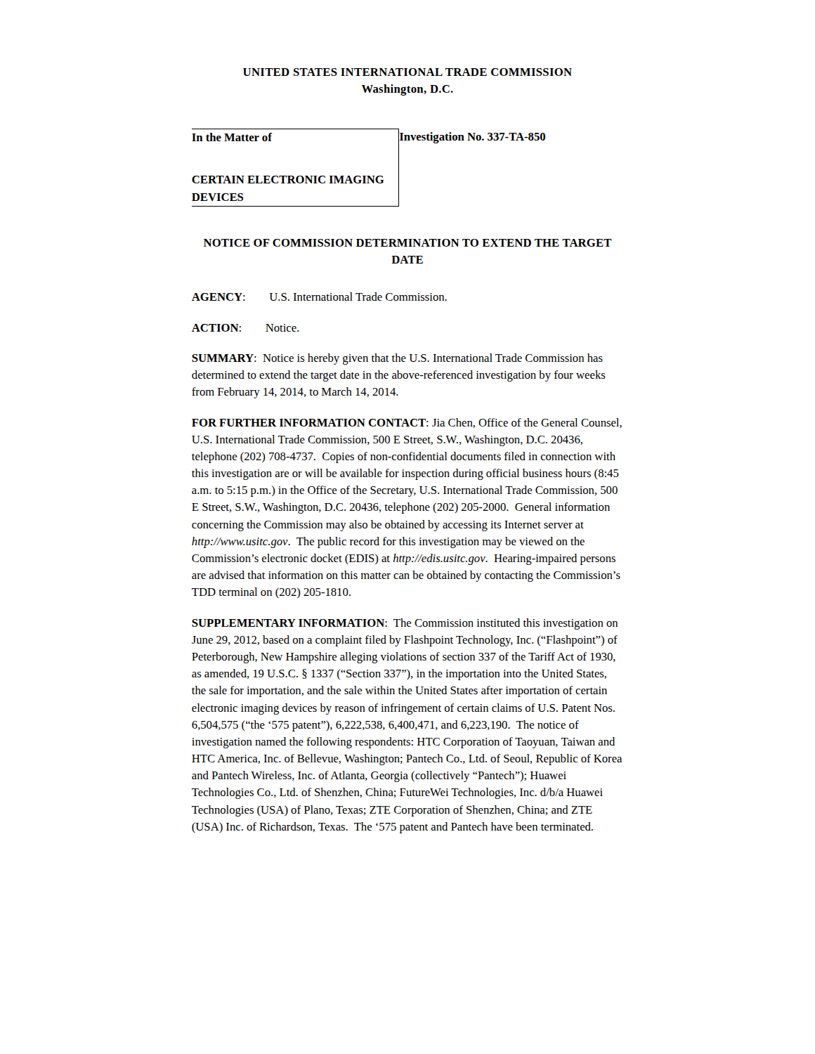UNITED STATES INTERNATIONAL TRADE COMMISSION Washington, D.C.
| In the Matter of CERTAIN ELECTRONIC IMAGING DEVICES | Investigation No. 337-TA-850 |
NOTICE OF COMMISSION DETERMINATION TO EXTEND THE TARGET DATE
AGENCY: U.S. International Trade Commission.
ACTION: Notice.
SUMMARY: Notice is hereby given that the U.S. International Trade Commission has determined to extend the target date in the above-referenced investigation by four weeks from February 14, 2014, to March 14, 2014.
FOR FURTHER INFORMATION CONTACT: Jia Chen, Office of the General Counsel, U.S. International Trade Commission, 500 E Street, S.W., Washington, D.C. 20436, telephone (202) 708-4737. Copies of non-confidential documents filed in connection with this investigation are or will be available for inspection during official business hours (8:45 a.m. to 5:15 p.m.) in the Office of the Secretary, U.S. International Trade Commission, 500 E Street, S.W., Washington, D.C. 20436, telephone (202) 205-2000. General information concerning the Commission may also be obtained by accessing its Internet server at http://www.usitc.gov. The public record for this investigation may be viewed on the Commission’s electronic docket (EDIS) at http://edis.usitc.gov. Hearing-impaired persons are advised that information on this matter can be obtained by contacting the Commission’s TDD terminal on (202) 205-1810.
SUPPLEMENTARY INFORMATION: The Commission instituted this investigation on June 29, 2012, based on a complaint filed by Flashpoint Technology, Inc. (“Flashpoint”) of Peterborough, New Hampshire alleging violations of section 337 of the Tariff Act of 1930, as amended, 19 U.S.C. § 1337 (“Section 337”), in the importation into the United States, the sale for importation, and the sale within the United States after importation of certain electronic imaging devices by reason of infringement of certain claims of U.S. Patent Nos. 6,504,575 (“the ‘575 patent”), 6,222,538, 6,400,471, and 6,223,190. The notice of investigation named the following respondents: HTC Corporation of Taoyuan, Taiwan and HTC America, Inc. of Bellevue, Washington; Pantech Co., Ltd. of Seoul, Republic of Korea and Pantech Wireless, Inc. of Atlanta, Georgia (collectively “Pantech”); Huawei Technologies Co., Ltd. of Shenzhen, China; FutureWei Technologies, Inc. d/b/a Huawei Technologies (USA) of Plano, Texas; ZTE Corporation of Shenzhen, China; and ZTE (USA) Inc. of Richardson, Texas. The ‘575 patent and Pantech have been terminated.